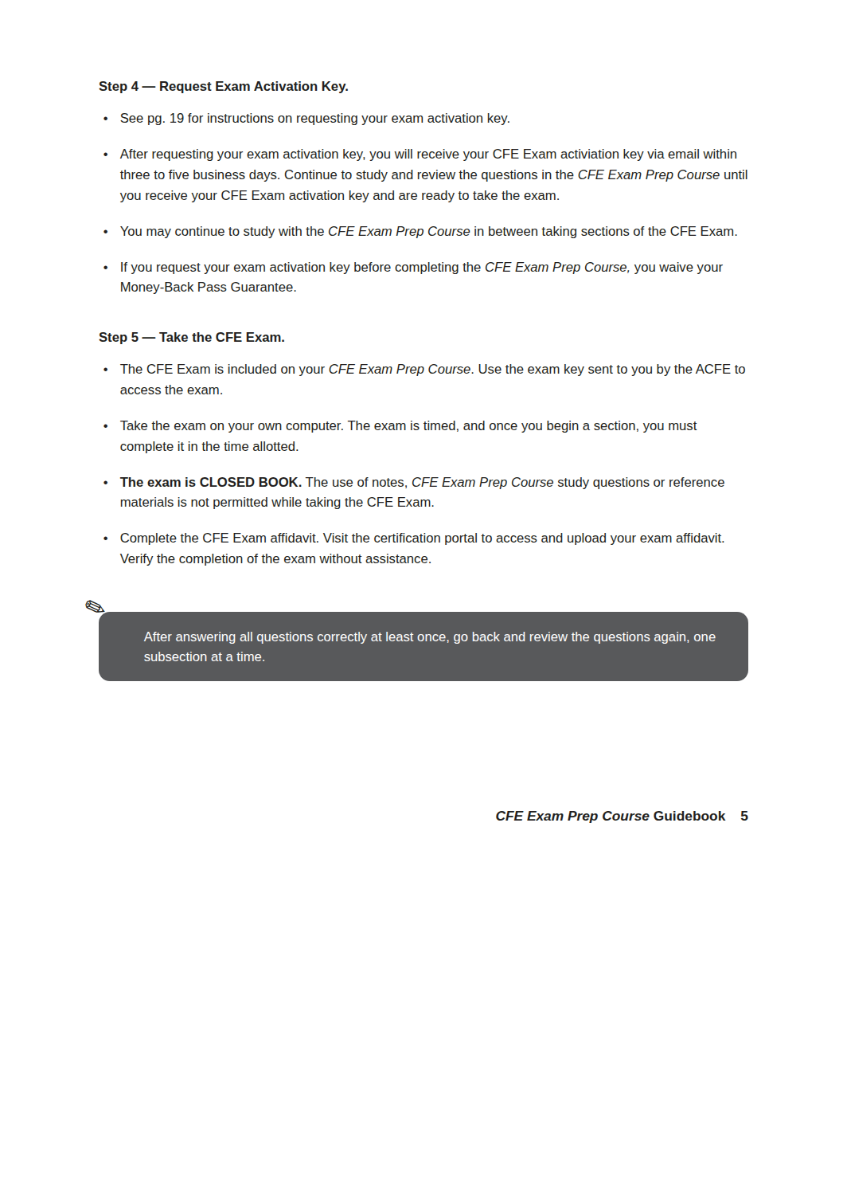Step 4 — Request Exam Activation Key.
See pg. 19 for instructions on requesting your exam activation key.
After requesting your exam activation key, you will receive your CFE Exam activiation key via email within three to five business days. Continue to study and review the questions in the CFE Exam Prep Course until you receive your CFE Exam activation key and are ready to take the exam.
You may continue to study with the CFE Exam Prep Course in between taking sections of the CFE Exam.
If you request your exam activation key before completing the CFE Exam Prep Course, you waive your Money-Back Pass Guarantee.
Step 5 — Take the CFE Exam.
The CFE Exam is included on your CFE Exam Prep Course. Use the exam key sent to you by the ACFE to access the exam.
Take the exam on your own computer. The exam is timed, and once you begin a section, you must complete it in the time allotted.
The exam is CLOSED BOOK. The use of notes, CFE Exam Prep Course study questions or reference materials is not permitted while taking the CFE Exam.
Complete the CFE Exam affidavit. Visit the certification portal to access and upload your exam affidavit. Verify the completion of the exam without assistance.
✎ After answering all questions correctly at least once, go back and review the questions again, one subsection at a time.
CFE Exam Prep Course Guidebook 5